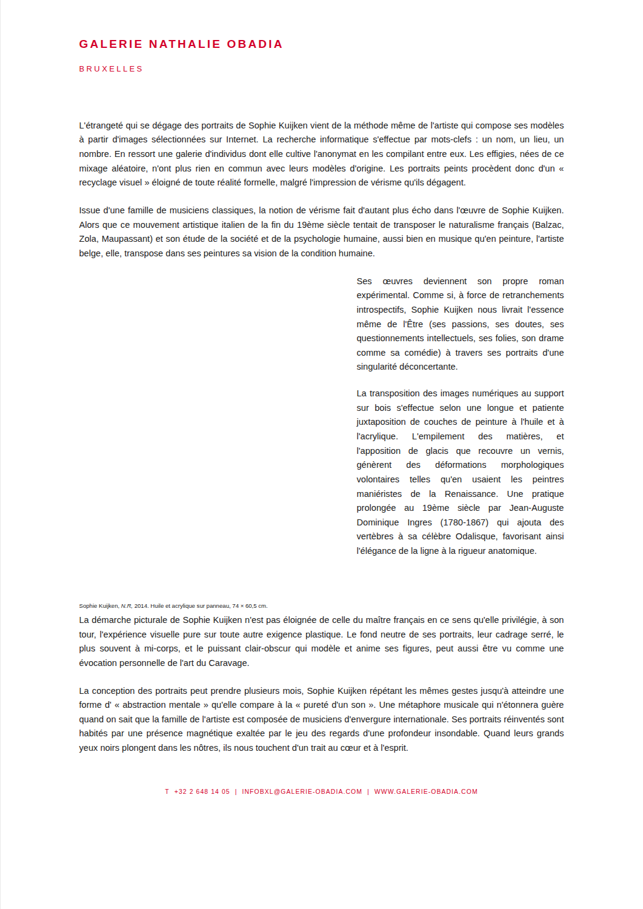GALERIE NATHALIE OBADIA
BRUXELLES
L'étrangeté qui se dégage des portraits de Sophie Kuijken vient de la méthode même de l'artiste qui compose ses modèles à partir d'images sélectionnées sur Internet. La recherche informatique s'effectue par mots-clefs : un nom, un lieu, un nombre. En ressort une galerie d'individus dont elle cultive l'anonymat en les compilant entre eux. Les effigies, nées de ce mixage aléatoire, n'ont plus rien en commun avec leurs modèles d'origine. Les portraits peints procèdent donc d'un « recyclage visuel » éloigné de toute réalité formelle, malgré l'impression de vérisme qu'ils dégagent.
Issue d'une famille de musiciens classiques, la notion de vérisme fait d'autant plus écho dans l'œuvre de Sophie Kuijken. Alors que ce mouvement artistique italien de la fin du 19ème siècle tentait de transposer le naturalisme français (Balzac, Zola, Maupassant) et son étude de la société et de la psychologie humaine, aussi bien en musique qu'en peinture, l'artiste belge, elle, transpose dans ses peintures sa vision de la condition humaine.
Sophie Kuijken, N.R, 2014. Huile et acrylique sur panneau, 74 × 60,5 cm.
Ses œuvres deviennent son propre roman expérimental. Comme si, à force de retranchements introspectifs, Sophie Kuijken nous livrait l'essence même de l'Être (ses passions, ses doutes, ses questionnements intellectuels, ses folies, son drame comme sa comédie) à travers ses portraits d'une singularité déconcertante.
La transposition des images numériques au support sur bois s'effectue selon une longue et patiente juxtaposition de couches de peinture à l'huile et à l'acrylique. L'empilement des matières, et l'apposition de glacis que recouvre un vernis, génèrent des déformations morphologiques volontaires telles qu'en usaient les peintres maniéristes de la Renaissance. Une pratique prolongée au 19ème siècle par Jean-Auguste Dominique Ingres (1780-1867) qui ajouta des vertèbres à sa célèbre Odalisque, favorisant ainsi l'élégance de la ligne à la rigueur anatomique.
La démarche picturale de Sophie Kuijken n'est pas éloignée de celle du maître français en ce sens qu'elle privilégie, à son tour, l'expérience visuelle pure sur toute autre exigence plastique. Le fond neutre de ses portraits, leur cadrage serré, le plus souvent à mi-corps, et le puissant clair-obscur qui modèle et anime ses figures, peut aussi être vu comme une évocation personnelle de l'art du Caravage.
La conception des portraits peut prendre plusieurs mois, Sophie Kuijken répétant les mêmes gestes jusqu'à atteindre une forme d' « abstraction mentale » qu'elle compare à la « pureté d'un son ». Une métaphore musicale qui n'étonnera guère quand on sait que la famille de l'artiste est composée de musiciens d'envergure internationale. Ses portraits réinventés sont habités par une présence magnétique exaltée par le jeu des regards d'une profondeur insondable. Quand leurs grands yeux noirs plongent dans les nôtres, ils nous touchent d'un trait au cœur et à l'esprit.
T +32 2 648 14 05|INFOBXL@GALERIE-OBADIA.COM|WWW.GALERIE-OBADIA.COM